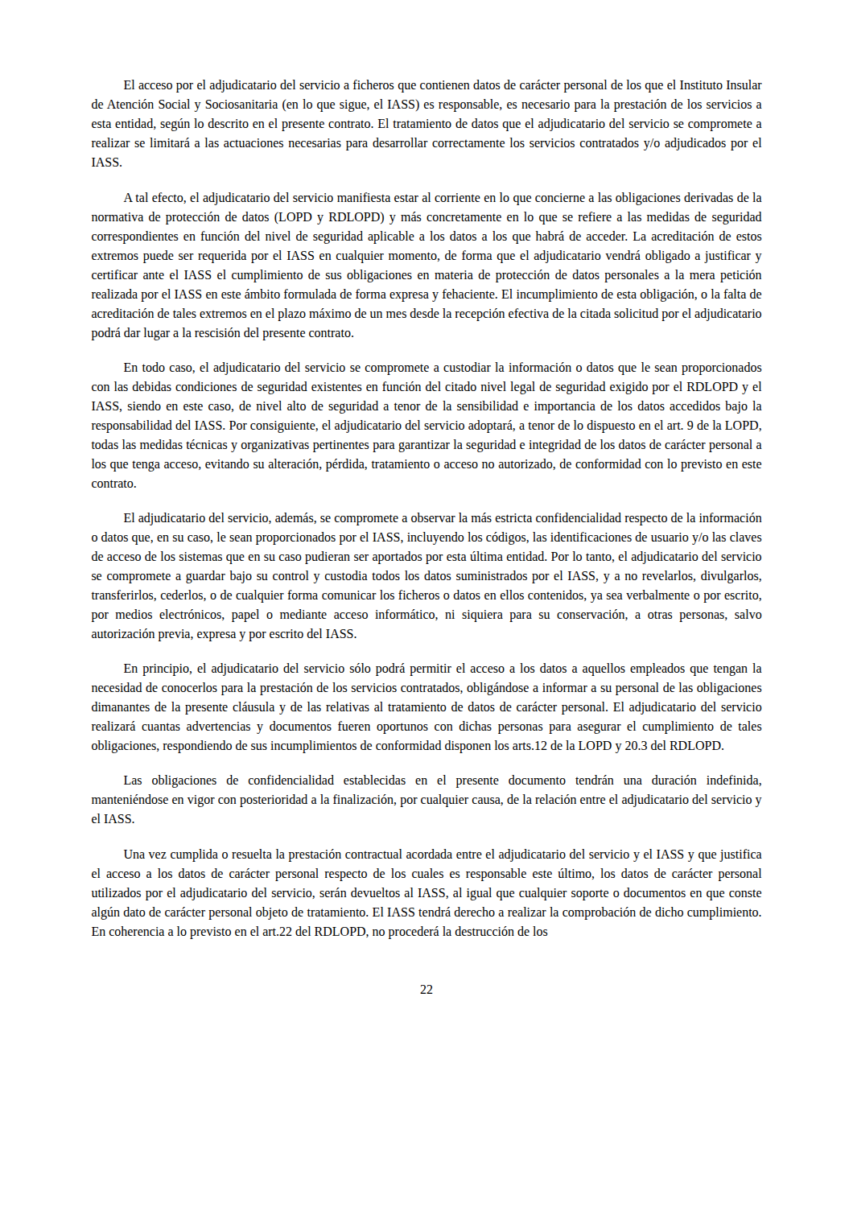El acceso por el adjudicatario del servicio a ficheros que contienen datos de carácter personal de los que el Instituto Insular de Atención Social y Sociosanitaria (en lo que sigue, el IASS) es responsable, es necesario para la prestación de los servicios a esta entidad, según lo descrito en el presente contrato. El tratamiento de datos que el adjudicatario del servicio se compromete a realizar se limitará a las actuaciones necesarias para desarrollar correctamente los servicios contratados y/o adjudicados por el IASS.
A tal efecto, el adjudicatario del servicio manifiesta estar al corriente en lo que concierne a las obligaciones derivadas de la normativa de protección de datos (LOPD y RDLOPD) y más concretamente en lo que se refiere a las medidas de seguridad correspondientes en función del nivel de seguridad aplicable a los datos a los que habrá de acceder. La acreditación de estos extremos puede ser requerida por el IASS en cualquier momento, de forma que el adjudicatario vendrá obligado a justificar y certificar ante el IASS el cumplimiento de sus obligaciones en materia de protección de datos personales a la mera petición realizada por el IASS en este ámbito formulada de forma expresa y fehaciente. El incumplimiento de esta obligación, o la falta de acreditación de tales extremos en el plazo máximo de un mes desde la recepción efectiva de la citada solicitud por el adjudicatario podrá dar lugar a la rescisión del presente contrato.
En todo caso, el adjudicatario del servicio se compromete a custodiar la información o datos que le sean proporcionados con las debidas condiciones de seguridad existentes en función del citado nivel legal de seguridad exigido por el RDLOPD y el IASS, siendo en este caso, de nivel alto de seguridad a tenor de la sensibilidad e importancia de los datos accedidos bajo la responsabilidad del IASS. Por consiguiente, el adjudicatario del servicio adoptará, a tenor de lo dispuesto en el art. 9 de la LOPD, todas las medidas técnicas y organizativas pertinentes para garantizar la seguridad e integridad de los datos de carácter personal a los que tenga acceso, evitando su alteración, pérdida, tratamiento o acceso no autorizado, de conformidad con lo previsto en este contrato.
El adjudicatario del servicio, además, se compromete a observar la más estricta confidencialidad respecto de la información o datos que, en su caso, le sean proporcionados por el IASS, incluyendo los códigos, las identificaciones de usuario y/o las claves de acceso de los sistemas que en su caso pudieran ser aportados por esta última entidad. Por lo tanto, el adjudicatario del servicio se compromete a guardar bajo su control y custodia todos los datos suministrados por el IASS, y a no revelarlos, divulgarlos, transferirlos, cederlos, o de cualquier forma comunicar los ficheros o datos en ellos contenidos, ya sea verbalmente o por escrito, por medios electrónicos, papel o mediante acceso informático, ni siquiera para su conservación, a otras personas, salvo autorización previa, expresa y por escrito del IASS.
En principio, el adjudicatario del servicio sólo podrá permitir el acceso a los datos a aquellos empleados que tengan la necesidad de conocerlos para la prestación de los servicios contratados, obligándose a informar a su personal de las obligaciones dimanantes de la presente cláusula y de las relativas al tratamiento de datos de carácter personal. El adjudicatario del servicio realizará cuantas advertencias y documentos fueren oportunos con dichas personas para asegurar el cumplimiento de tales obligaciones, respondiendo de sus incumplimientos de conformidad disponen los arts.12 de la LOPD y 20.3 del RDLOPD.
Las obligaciones de confidencialidad establecidas en el presente documento tendrán una duración indefinida, manteniéndose en vigor con posterioridad a la finalización, por cualquier causa, de la relación entre el adjudicatario del servicio y el IASS.
Una vez cumplida o resuelta la prestación contractual acordada entre el adjudicatario del servicio y el IASS y que justifica el acceso a los datos de carácter personal respecto de los cuales es responsable este último, los datos de carácter personal utilizados por el adjudicatario del servicio, serán devueltos al IASS, al igual que cualquier soporte o documentos en que conste algún dato de carácter personal objeto de tratamiento. El IASS tendrá derecho a realizar la comprobación de dicho cumplimiento. En coherencia a lo previsto en el art.22 del RDLOPD, no procederá la destrucción de los
22